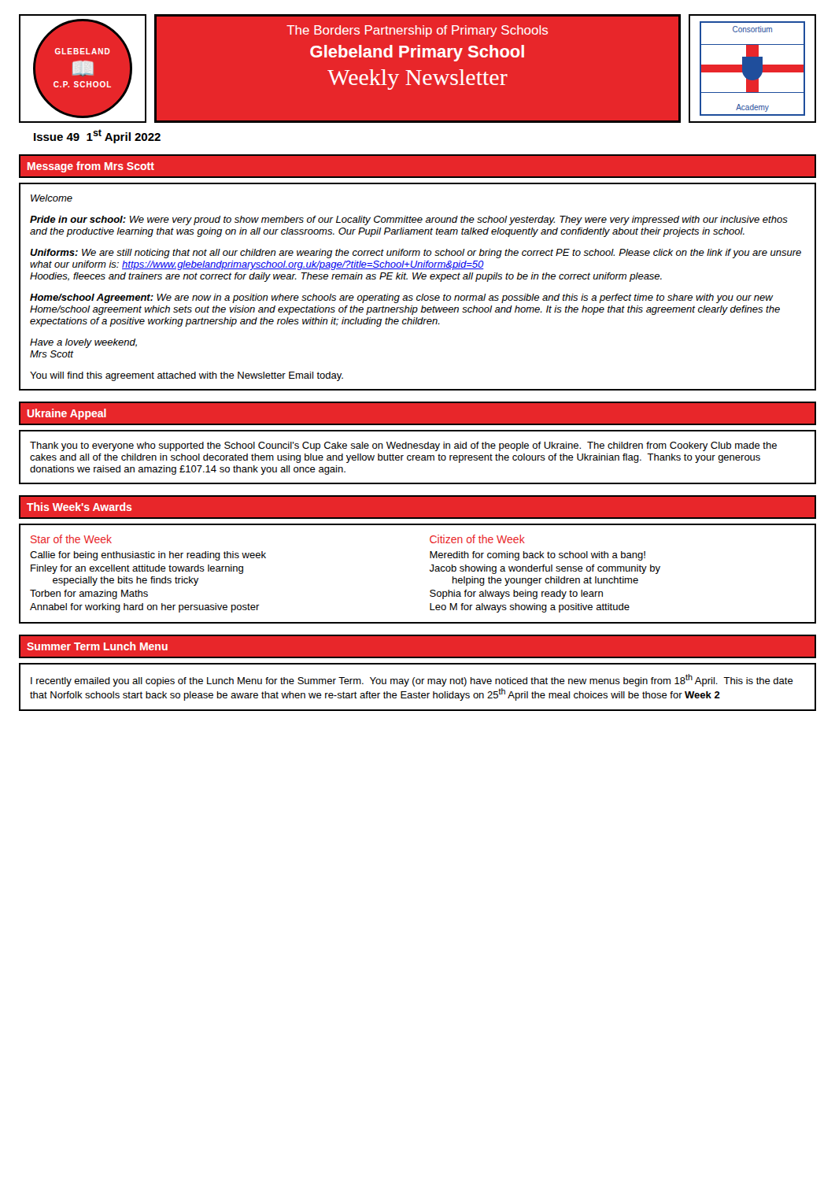GLEBELAND
📖
C.P. SCHOOL
The Borders Partnership of Primary Schools
Glebeland Primary School
Weekly Newsletter
Consortium
Academy
Issue 49 1st April 2022
Message from Mrs Scott
Welcome
Pride in our school: We were very proud to show members of our Locality Committee around the school yesterday. They were very impressed with our inclusive ethos and the productive learning that was going on in all our classrooms. Our Pupil Parliament team talked eloquently and confidently about their projects in school.
Uniforms: We are still noticing that not all our children are wearing the correct uniform to school or bring the correct PE to school. Please click on the link if you are unsure what our uniform is: https://www.glebelandprimaryschool.org.uk/page/?title=School+Uniform&pid=50
Hoodies, fleeces and trainers are not correct for daily wear. These remain as PE kit. We expect all pupils to be in the correct uniform please.
Home/school Agreement: We are now in a position where schools are operating as close to normal as possible and this is a perfect time to share with you our new Home/school agreement which sets out the vision and expectations of the partnership between school and home. It is the hope that this agreement clearly defines the expectations of a positive working partnership and the roles within it; including the children.
Have a lovely weekend,
Mrs Scott
You will find this agreement attached with the Newsletter Email today.
Ukraine Appeal
Thank you to everyone who supported the School Council's Cup Cake sale on Wednesday in aid of the people of Ukraine. The children from Cookery Club made the cakes and all of the children in school decorated them using blue and yellow butter cream to represent the colours of the Ukrainian flag. Thanks to your generous donations we raised an amazing £107.14 so thank you all once again.
This Week's Awards
Star of the Week
Callie for being enthusiastic in her reading this week
Finley for an excellent attitude towards learning especially the bits he finds tricky
Torben for amazing Maths
Annabel for working hard on her persuasive poster
Citizen of the Week
Meredith for coming back to school with a bang!
Jacob showing a wonderful sense of community by helping the younger children at lunchtime
Sophia for always being ready to learn
Leo M for always showing a positive attitude
Summer Term Lunch Menu
I recently emailed you all copies of the Lunch Menu for the Summer Term. You may (or may not) have noticed that the new menus begin from 18th April. This is the date that Norfolk schools start back so please be aware that when we re-start after the Easter holidays on 25th April the meal choices will be those for Week 2